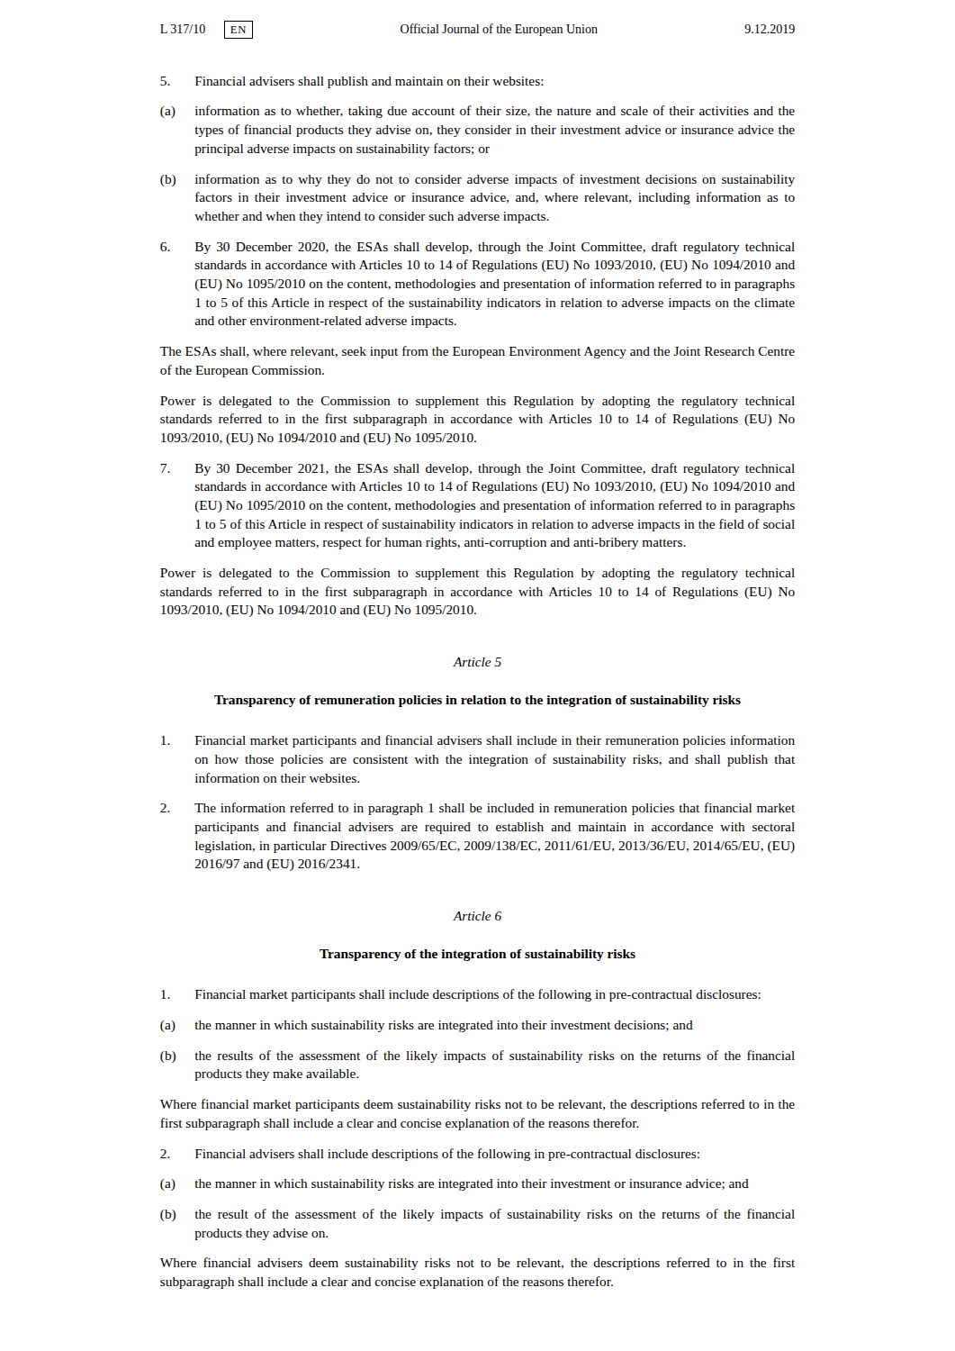L 317/10 EN
Official Journal of the European Union
9.12.2019
5.
Financial advisers shall publish and maintain on their websites:
(a)
information as to whether, taking due account of their size, the nature and scale of their activities and the types of financial products they advise on, they consider in their investment advice or insurance advice the principal adverse impacts on sustainability factors; or
(b)
information as to why they do not to consider adverse impacts of investment decisions on sustainability factors in their investment advice or insurance advice, and, where relevant, including information as to whether and when they intend to consider such adverse impacts.
6.
By 30 December 2020, the ESAs shall develop, through the Joint Committee, draft regulatory technical standards in accordance with Articles 10 to 14 of Regulations (EU) No 1093/2010, (EU) No 1094/2010 and (EU) No 1095/2010 on the content, methodologies and presentation of information referred to in paragraphs 1 to 5 of this Article in respect of the sustainability indicators in relation to adverse impacts on the climate and other environment-related adverse impacts.
The ESAs shall, where relevant, seek input from the European Environment Agency and the Joint Research Centre of the European Commission.
Power is delegated to the Commission to supplement this Regulation by adopting the regulatory technical standards referred to in the first subparagraph in accordance with Articles 10 to 14 of Regulations (EU) No 1093/2010, (EU) No 1094/2010 and (EU) No 1095/2010.
7.
By 30 December 2021, the ESAs shall develop, through the Joint Committee, draft regulatory technical standards in accordance with Articles 10 to 14 of Regulations (EU) No 1093/2010, (EU) No 1094/2010 and (EU) No 1095/2010 on the content, methodologies and presentation of information referred to in paragraphs 1 to 5 of this Article in respect of sustainability indicators in relation to adverse impacts in the field of social and employee matters, respect for human rights, anti-corruption and anti-bribery matters.
Power is delegated to the Commission to supplement this Regulation by adopting the regulatory technical standards referred to in the first subparagraph in accordance with Articles 10 to 14 of Regulations (EU) No 1093/2010, (EU) No 1094/2010 and (EU) No 1095/2010.
Article 5
Transparency of remuneration policies in relation to the integration of sustainability risks
1.
Financial market participants and financial advisers shall include in their remuneration policies information on how those policies are consistent with the integration of sustainability risks, and shall publish that information on their websites.
2.
The information referred to in paragraph 1 shall be included in remuneration policies that financial market participants and financial advisers are required to establish and maintain in accordance with sectoral legislation, in particular Directives 2009/65/EC, 2009/138/EC, 2011/61/EU, 2013/36/EU, 2014/65/EU, (EU) 2016/97 and (EU) 2016/2341.
Article 6
Transparency of the integration of sustainability risks
1.
Financial market participants shall include descriptions of the following in pre-contractual disclosures:
(a)
the manner in which sustainability risks are integrated into their investment decisions; and
(b)
the results of the assessment of the likely impacts of sustainability risks on the returns of the financial products they make available.
Where financial market participants deem sustainability risks not to be relevant, the descriptions referred to in the first subparagraph shall include a clear and concise explanation of the reasons therefor.
2.
Financial advisers shall include descriptions of the following in pre-contractual disclosures:
(a)
the manner in which sustainability risks are integrated into their investment or insurance advice; and
(b)
the result of the assessment of the likely impacts of sustainability risks on the returns of the financial products they advise on.
Where financial advisers deem sustainability risks not to be relevant, the descriptions referred to in the first subparagraph shall include a clear and concise explanation of the reasons therefor.